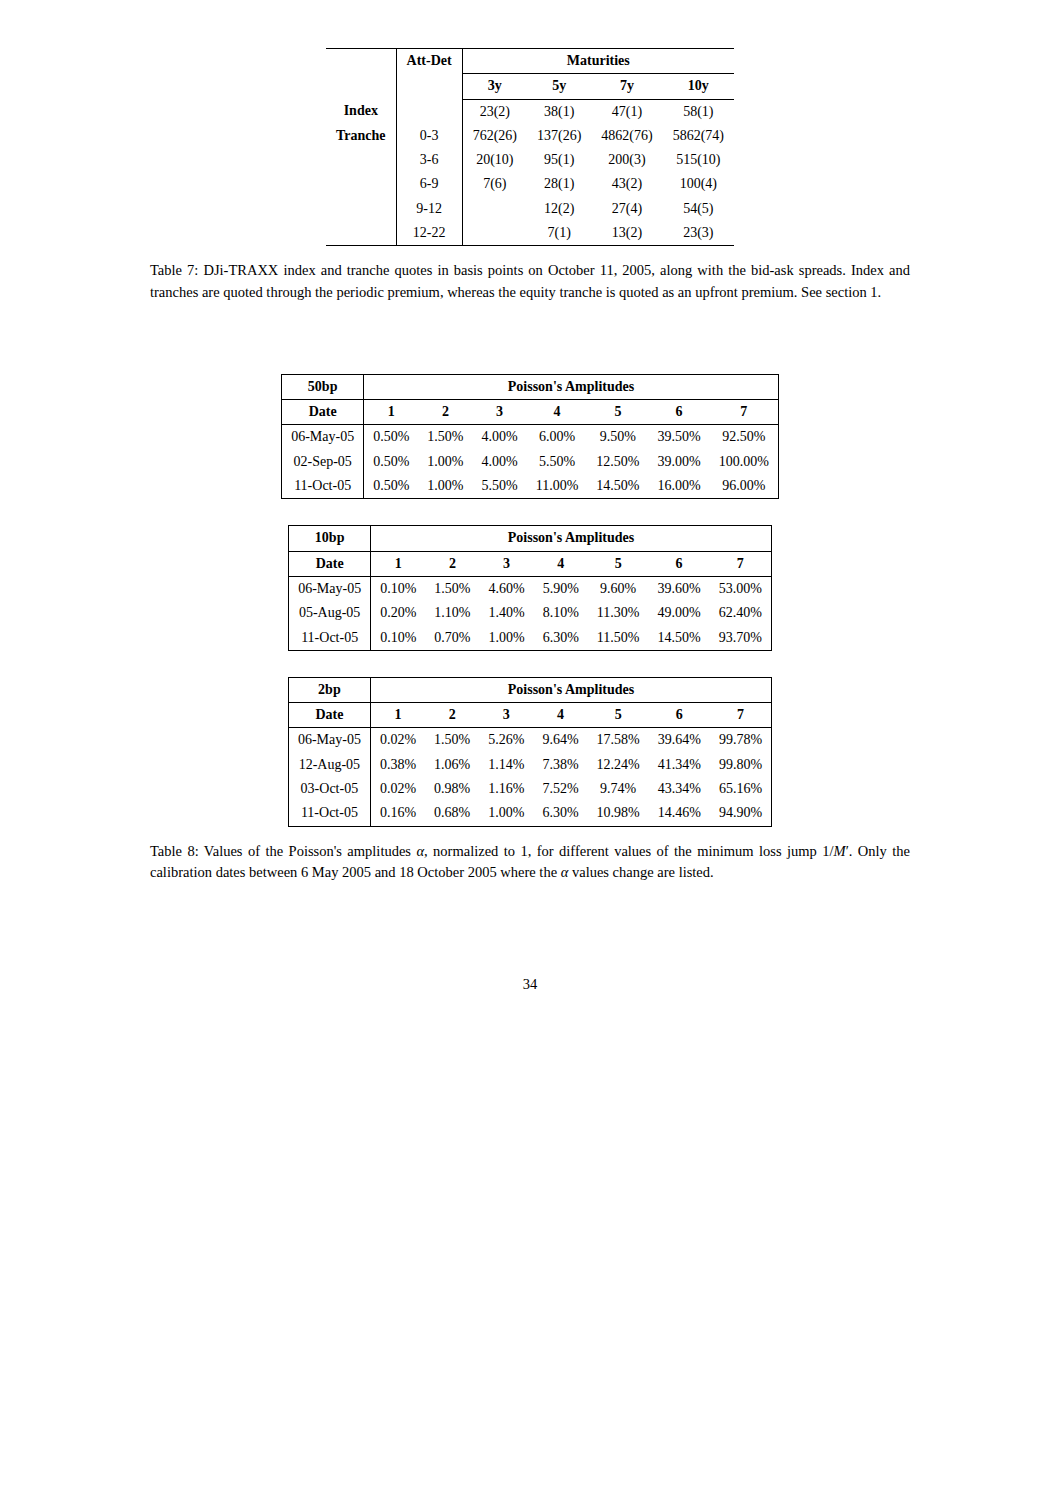| | Att-Det | Maturities |
| | | 3y | 5y | 7y | 10y |
| Index | | 23(2) | 38(1) | 47(1) | 58(1) |
| Tranche | 0-3 | 762(26) | 137(26) | 4862(76) | 5862(74) |
| | 3-6 | 20(10) | 95(1) | 200(3) | 515(10) |
| | 6-9 | 7(6) | 28(1) | 43(2) | 100(4) |
| | 9-12 | | 12(2) | 27(4) | 54(5) |
| | 12-22 | | 7(1) | 13(2) | 23(3) |
Table 7: DJi-TRAXX index and tranche quotes in basis points on October 11, 2005, along with the bid-ask spreads. Index and tranches are quoted through the periodic premium, whereas the equity tranche is quoted as an upfront premium. See section 1.
| 50bp | Poisson's Amplitudes |
| --- | --- |
| Date | 1 | 2 | 3 | 4 | 5 | 6 | 7 |
| 06-May-05 | 0.50% | 1.50% | 4.00% | 6.00% | 9.50% | 39.50% | 92.50% |
| 02-Sep-05 | 0.50% | 1.00% | 4.00% | 5.50% | 12.50% | 39.00% | 100.00% |
| 11-Oct-05 | 0.50% | 1.00% | 5.50% | 11.00% | 14.50% | 16.00% | 96.00% |
| 10bp | Poisson's Amplitudes |
| --- | --- |
| Date | 1 | 2 | 3 | 4 | 5 | 6 | 7 |
| 06-May-05 | 0.10% | 1.50% | 4.60% | 5.90% | 9.60% | 39.60% | 53.00% |
| 05-Aug-05 | 0.20% | 1.10% | 1.40% | 8.10% | 11.30% | 49.00% | 62.40% |
| 11-Oct-05 | 0.10% | 0.70% | 1.00% | 6.30% | 11.50% | 14.50% | 93.70% |
| 2bp | Poisson's Amplitudes |
| --- | --- |
| Date | 1 | 2 | 3 | 4 | 5 | 6 | 7 |
| 06-May-05 | 0.02% | 1.50% | 5.26% | 9.64% | 17.58% | 39.64% | 99.78% |
| 12-Aug-05 | 0.38% | 1.06% | 1.14% | 7.38% | 12.24% | 41.34% | 99.80% |
| 03-Oct-05 | 0.02% | 0.98% | 1.16% | 7.52% | 9.74% | 43.34% | 65.16% |
| 11-Oct-05 | 0.16% | 0.68% | 1.00% | 6.30% | 10.98% | 14.46% | 94.90% |
Table 8: Values of the Poisson's amplitudes α, normalized to 1, for different values of the minimum loss jump 1/M′. Only the calibration dates between 6 May 2005 and 18 October 2005 where the α values change are listed.
34